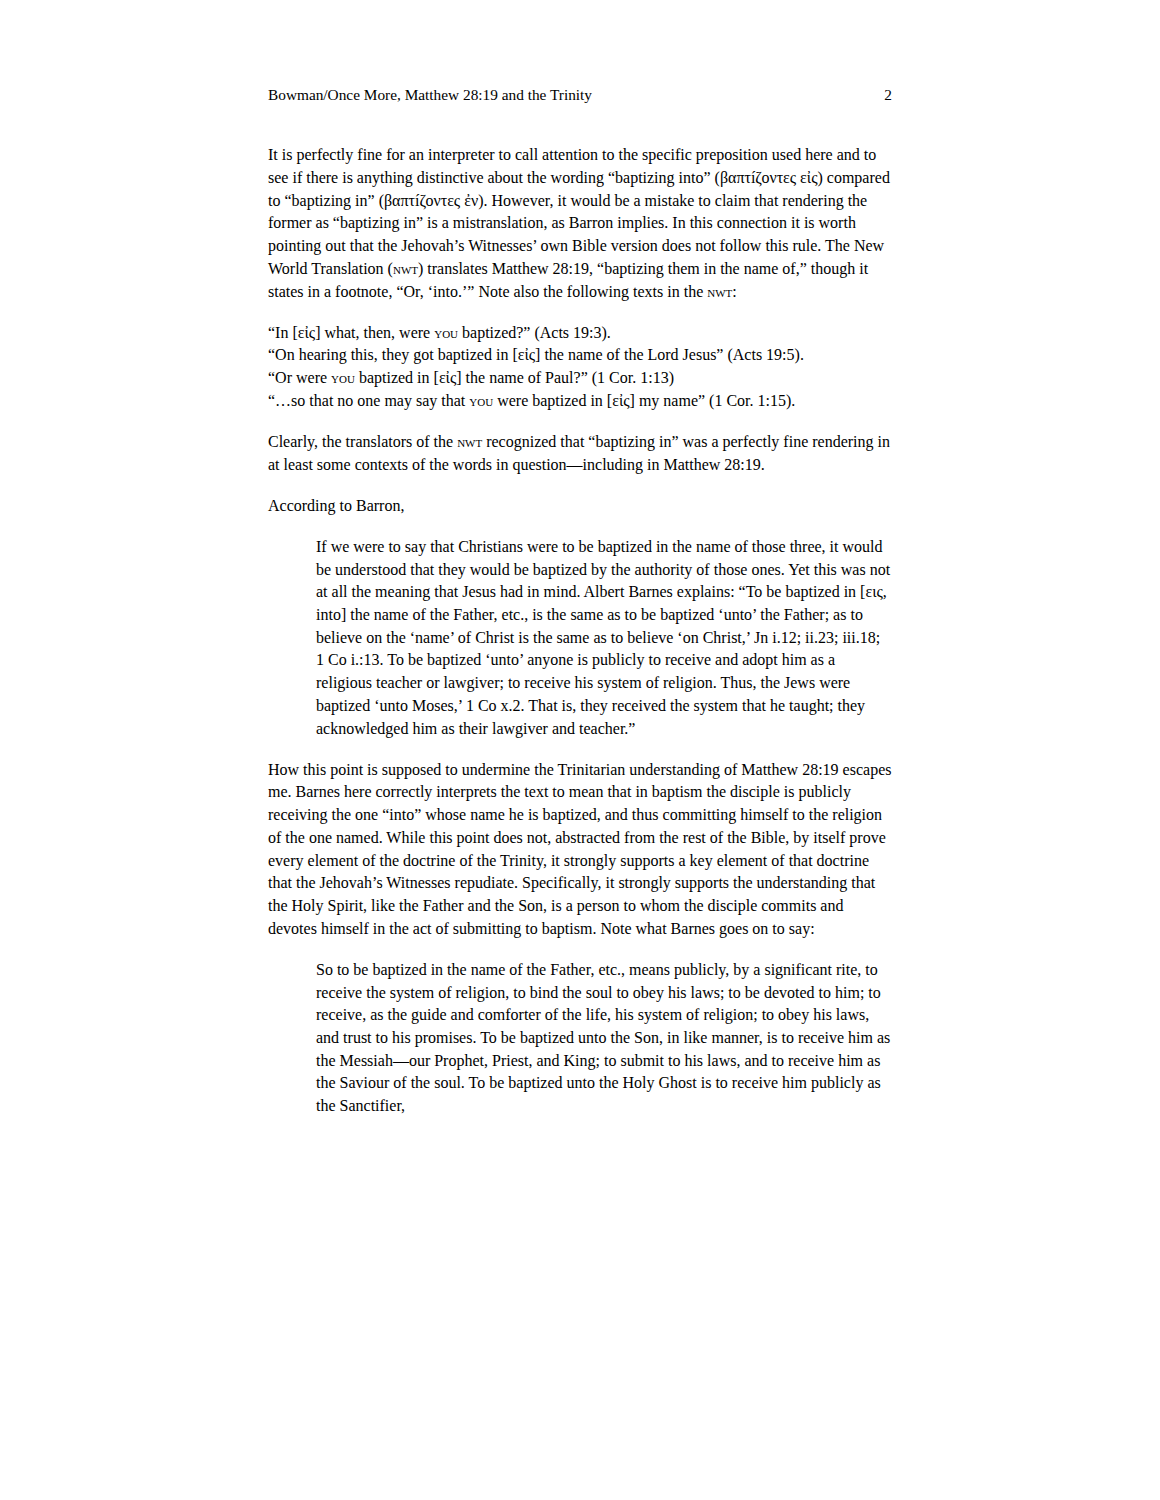Bowman/Once More, Matthew 28:19 and the Trinity 2
It is perfectly fine for an interpreter to call attention to the specific preposition used here and to see if there is anything distinctive about the wording “baptizing into” (βαπτíζοντες εἰς) compared to “baptizing in” (βαπτíζοντες ἐν). However, it would be a mistake to claim that rendering the former as “baptizing in” is a mistranslation, as Barron implies. In this connection it is worth pointing out that the Jehovah’s Witnesses’ own Bible version does not follow this rule. The New World Translation (nwt) translates Matthew 28:19, “baptizing them in the name of,” though it states in a footnote, “Or, ‘into.’” Note also the following texts in the nwt:
“In [εἰς] what, then, were you baptized?” (Acts 19:3).
“On hearing this, they got baptized in [εἰς] the name of the Lord Jesus” (Acts 19:5).
“Or were you baptized in [εἰς] the name of Paul?” (1 Cor. 1:13)
“…so that no one may say that you were baptized in [εἰς] my name” (1 Cor. 1:15).
Clearly, the translators of the nwt recognized that “baptizing in” was a perfectly fine rendering in at least some contexts of the words in question—including in Matthew 28:19.
According to Barron,
If we were to say that Christians were to be baptized in the name of those three, it would be understood that they would be baptized by the authority of those ones. Yet this was not at all the meaning that Jesus had in mind. Albert Barnes explains: “To be baptized in [εις, into] the name of the Father, etc., is the same as to be baptized ‘unto’ the Father; as to believe on the ‘name’ of Christ is the same as to believe ‘on Christ,’ Jn i.12; ii.23; iii.18; 1 Co i.:13. To be baptized ‘unto’ anyone is publicly to receive and adopt him as a religious teacher or lawgiver; to receive his system of religion. Thus, the Jews were baptized ‘unto Moses,’ 1 Co x.2. That is, they received the system that he taught; they acknowledged him as their lawgiver and teacher.”
How this point is supposed to undermine the Trinitarian understanding of Matthew 28:19 escapes me. Barnes here correctly interprets the text to mean that in baptism the disciple is publicly receiving the one “into” whose name he is baptized, and thus committing himself to the religion of the one named. While this point does not, abstracted from the rest of the Bible, by itself prove every element of the doctrine of the Trinity, it strongly supports a key element of that doctrine that the Jehovah’s Witnesses repudiate. Specifically, it strongly supports the understanding that the Holy Spirit, like the Father and the Son, is a person to whom the disciple commits and devotes himself in the act of submitting to baptism. Note what Barnes goes on to say:
So to be baptized in the name of the Father, etc., means publicly, by a significant rite, to receive the system of religion, to bind the soul to obey his laws; to be devoted to him; to receive, as the guide and comforter of the life, his system of religion; to obey his laws, and trust to his promises. To be baptized unto the Son, in like manner, is to receive him as the Messiah—our Prophet, Priest, and King; to submit to his laws, and to receive him as the Saviour of the soul. To be baptized unto the Holy Ghost is to receive him publicly as the Sanctifier,